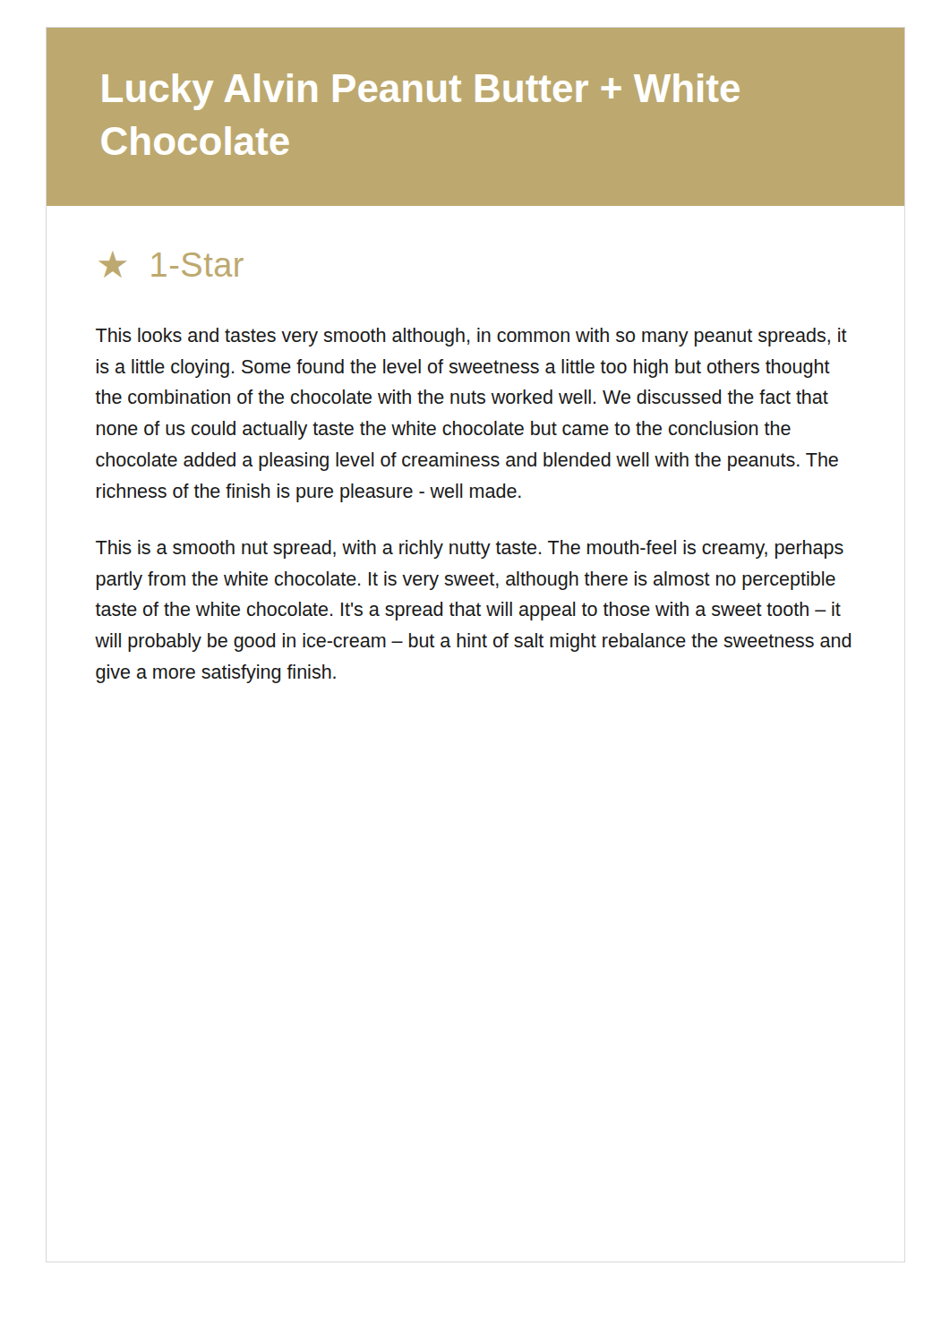Lucky Alvin Peanut Butter + White Chocolate
★ 1-Star
This looks and tastes very smooth although, in common with so many peanut spreads, it is a little cloying. Some found the level of sweetness a little too high but others thought the combination of the chocolate with the nuts worked well. We discussed the fact that none of us could actually taste the white chocolate but came to the conclusion the chocolate added a pleasing level of creaminess and blended well with the peanuts. The richness of the finish is pure pleasure - well made.
This is a smooth nut spread, with a richly nutty taste. The mouth-feel is creamy, perhaps partly from the white chocolate. It is very sweet, although there is almost no perceptible taste of the white chocolate. It's a spread that will appeal to those with a sweet tooth – it will probably be good in ice-cream – but a hint of salt might rebalance the sweetness and give a more satisfying finish.